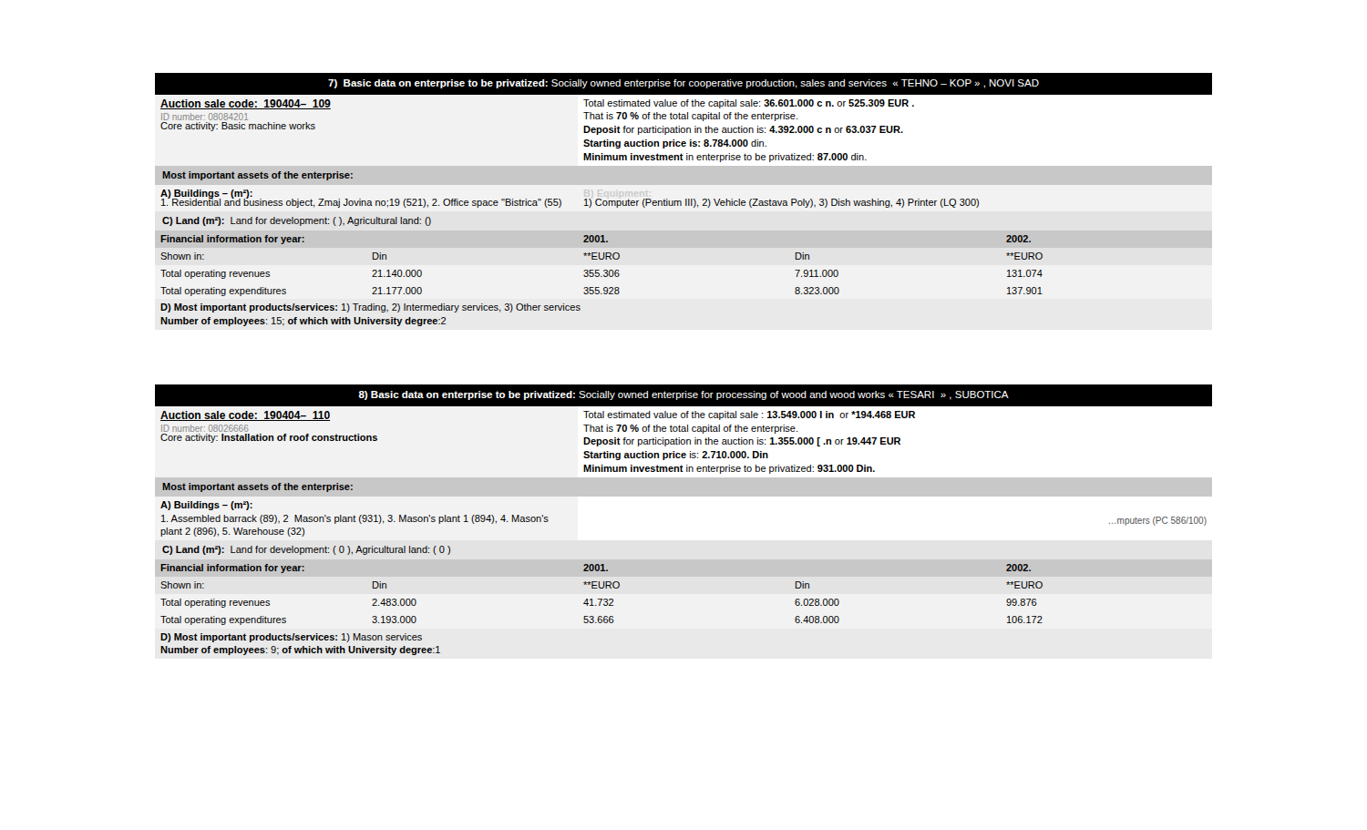| 7) Basic data on enterprise to be privatized: Socially owned enterprise for cooperative production, sales and services « TEHNO – KOP » , NOVI SAD |
| Auction sale code: 190404– 109 ID number: 08084201 Core activity: Basic machine works | Total estimated value of the capital sale: 36.601.000 c n. or 525.309 EUR . That is 70 % of the total capital of the enterprise. Deposit for participation in the auction is: 4.392.000 c n or 63.037 EUR. Starting auction price is: 8.784.000 din. Minimum investment in enterprise to be privatized: 87.000 din. |
| Most important assets of the enterprise: |
| A) Buildings – (m²): 1. Residential and business object, Zmaj Jovina no;19 (521), 2. Office space "Bistrica" (55) | B) Equipment: 1) Computer (Pentium III), 2) Vehicle (Zastava Poly), 3) Dish washing, 4) Printer (LQ 300) |
| C) Land (m²): Land for development: ( ), Agricultural land: () |
| Financial information for year: | | 2001. | | 2002. |
| Shown in: | Din | **EURO | Din | **EURO |
| Total operating revenues | 21.140.000 | 355.306 | 7.911.000 | 131.074 |
| Total operating expenditures | 21.177.000 | 355.928 | 8.323.000 | 137.901 |
| D) Most important products/services: 1) Trading, 2) Intermediary services, 3) Other services Number of employees : 15; of which with University degree :2 |
| 8) Basic data on enterprise to be privatized: Socially owned enterprise for processing of wood and wood works « TESARI » , SUBOTICA |
| Auction sale code: 190404– 110 ID number: 08026666 Core activity: Installation of roof constructions | Total estimated value of the capital sale : 13.549.000 I in or *194.468 EUR That is 70 % of the total capital of the enterprise. Deposit for participation in the auction is: 1.355.000 [ .n or 19.447 EUR Starting auction price is: 2.710.000. Din Minimum investment in enterprise to be privatized: 931.000 Din. |
| Most important assets of the enterprise: |
| A) Buildings – (m²): 1. Assembled barrack (89), 2 Mason's plant (931), 3. Mason's plant 1 (894), 4. Mason's plant 2 (896), 5. Warehouse (32) | …mputers (PC 586/100) |
| C) Land (m²): Land for development: ( 0 ), Agricultural land: ( 0 ) |
| Financial information for year: | | 2001. | | 2002. |
| Shown in: | Din | **EURO | Din | **EURO |
| Total operating revenues | 2.483.000 | 41.732 | 6.028.000 | 99.876 |
| Total operating expenditures | 3.193.000 | 53.666 | 6.408.000 | 106.172 |
| D) Most important products/services: 1) Mason services Number of employees : 9; of which with University degree :1 |